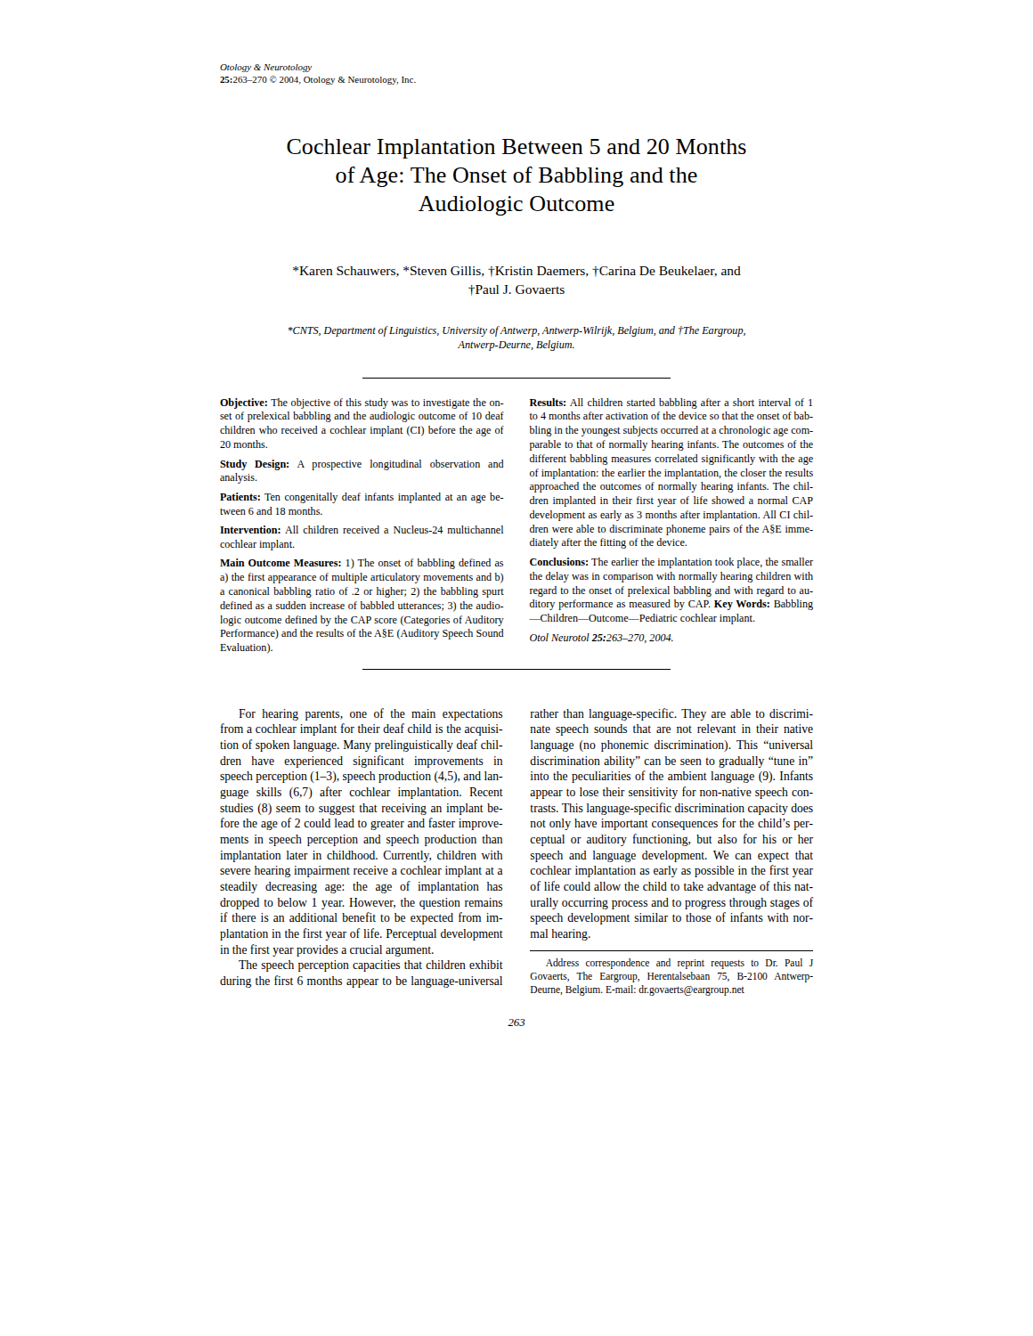Otology & Neurotology
25: 263–270 © 2004, Otology & Neurotology, Inc.
Cochlear Implantation Between 5 and 20 Months
of Age: The Onset of Babbling and the
Audiologic Outcome
*Karen Schauwers, *Steven Gillis, †Kristin Daemers, †Carina De Beukelaer, and
†Paul J. Govaerts
*CNTS, Department of Linguistics, University of Antwerp, Antwerp-Wilrijk, Belgium, and †The Eargroup,
Antwerp-Deurne, Belgium.
Objective: The objective of this study was to investigate the onset of prelexical babbling and the audiologic outcome of 10 deaf children who received a cochlear implant (CI) before the age of 20 months.
Study Design: A prospective longitudinal observation and analysis.
Patients: Ten congenitally deaf infants implanted at an age between 6 and 18 months.
Intervention: All children received a Nucleus-24 multichannel cochlear implant.
Main Outcome Measures: 1) The onset of babbling defined as a) the first appearance of multiple articulatory movements and b) a canonical babbling ratio of .2 or higher; 2) the babbling spurt defined as a sudden increase of babbled utterances; 3) the audiologic outcome defined by the CAP score (Categories of Auditory Performance) and the results of the A§E (Auditory Speech Sound Evaluation).
Results: All children started babbling after a short interval of 1 to 4 months after activation of the device so that the onset of babbling in the youngest subjects occurred at a chronologic age comparable to that of normally hearing infants. The outcomes of the different babbling measures correlated significantly with the age of implantation: the earlier the implantation, the closer the results approached the outcomes of normally hearing infants. The children implanted in their first year of life showed a normal CAP development as early as 3 months after implantation. All CI children were able to discriminate phoneme pairs of the A§E immediately after the fitting of the device.
Conclusions: The earlier the implantation took place, the smaller the delay was in comparison with normally hearing children with regard to the onset of prelexical babbling and with regard to auditory performance as measured by CAP. Key Words: Babbling—Children—Outcome—Pediatric cochlear implant.
Otol Neurotol 25: 263–270, 2004.
For hearing parents, one of the main expectations from a cochlear implant for their deaf child is the acquisition of spoken language. Many prelinguistically deaf children have experienced significant improvements in speech perception (1–3), speech production (4,5), and language skills (6,7) after cochlear implantation. Recent studies (8) seem to suggest that receiving an implant before the age of 2 could lead to greater and faster improvements in speech perception and speech production than implantation later in childhood. Currently, children with severe hearing impairment receive a cochlear implant at a steadily decreasing age: the age of implantation has dropped to below 1 year. However, the question remains if there is an additional benefit to be expected from implantation in the first year of life. Perceptual development in the first year provides a crucial argument.
The speech perception capacities that children exhibit during the first 6 months appear to be language-universal rather than language-specific. They are able to discriminate speech sounds that are not relevant in their native language (no phonemic discrimination). This “universal discrimination ability” can be seen to gradually “tune in” into the peculiarities of the ambient language (9). Infants appear to lose their sensitivity for non-native speech contrasts. This language-specific discrimination capacity does not only have important consequences for the child’s perceptual or auditory functioning, but also for his or her speech and language development. We can expect that cochlear implantation as early as possible in the first year of life could allow the child to take advantage of this naturally occurring process and to progress through stages of speech development similar to those of infants with normal hearing.
Address correspondence and reprint requests to Dr. Paul J Govaerts, The Eargroup, Herentalsebaan 75, B-2100 Antwerp-Deurne, Belgium. E-mail: dr.govaerts@eargroup.net
263